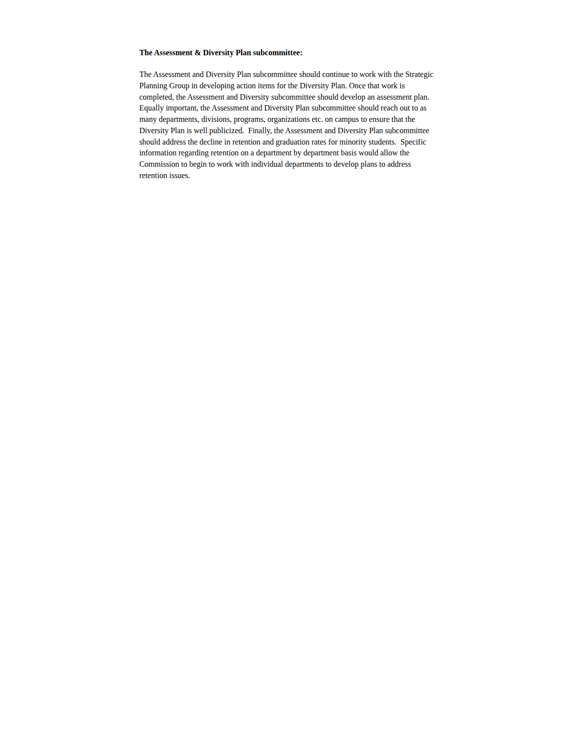The Assessment & Diversity Plan subcommittee:
The Assessment and Diversity Plan subcommittee should continue to work with the Strategic Planning Group in developing action items for the Diversity Plan. Once that work is completed, the Assessment and Diversity subcommittee should develop an assessment plan. Equally important, the Assessment and Diversity Plan subcommittee should reach out to as many departments, divisions, programs, organizations etc. on campus to ensure that the Diversity Plan is well publicized. Finally, the Assessment and Diversity Plan subcommittee should address the decline in retention and graduation rates for minority students. Specific information regarding retention on a department by department basis would allow the Commission to begin to work with individual departments to develop plans to address retention issues.